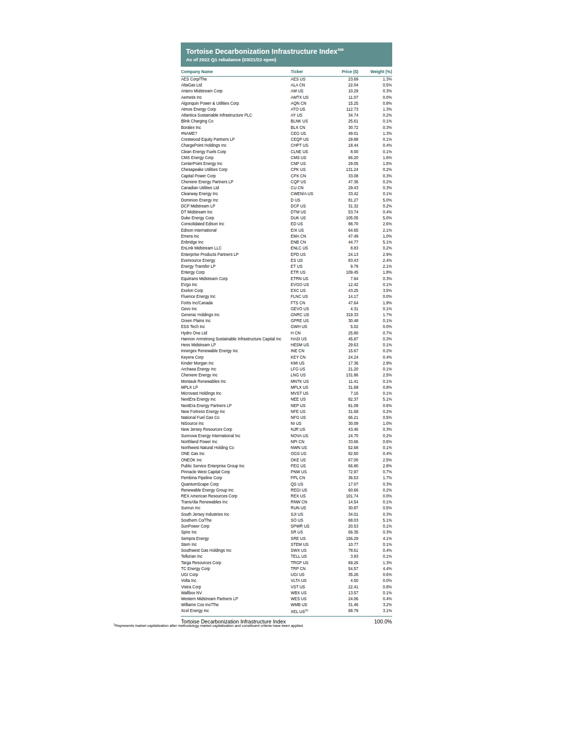Tortoise Decarbonization Infrastructure IndexSM
As of 2022 Q1 rebalance (03/21/22 open)
| Company Name | Ticker | Price ($) | Weight (%) |
| --- | --- | --- | --- |
| AES Corp/The | AES US | 23.69 | 1.3% |
| AltaGas Ltd | ALA CN | 22.04 | 0.5% |
| Antero Midstream Corp | AM US | 10.29 | 0.3% |
| Aemetis Inc | AMTX US | 11.07 | 0.0% |
| Algonquin Power & Utilities Corp | AQN CN | 15.25 | 0.8% |
| Atmos Energy Corp | ATO US | 112.73 | 1.3% |
| Atlantica Sustainable Infrastructure PLC | AY US | 34.74 | 0.2% |
| Blink Charging Co | BLNK US | 25.61 | 0.1% |
| Boralex Inc | BLX CN | 30.72 | 0.3% |
| #NAME? | CEG US | 49.01 | 1.3% |
| Crestwood Equity Partners LP | CEQP US | 29.88 | 0.1% |
| ChargePoint Holdings Inc | CHPT US | 18.44 | 0.4% |
| Clean Energy Fuels Corp | CLNE US | 8.00 | 0.1% |
| CMS Energy Corp | CMS US | 66.20 | 1.6% |
| CenterPoint Energy Inc | CNP US | 29.05 | 1.5% |
| Chesapeake Utilities Corp | CPK US | 131.24 | 0.2% |
| Capital Power Corp | CPX CN | 33.08 | 0.3% |
| Cheniere Energy Partners LP | CQP US | 47.36 | 0.2% |
| Canadian Utilities Ltd | CU CN | 29.43 | 0.3% |
| Clearway Energy Inc | CWEN/A US | 33.42 | 0.1% |
| Dominion Energy Inc | D US | 81.27 | 5.0% |
| DCP Midstream LP | DCP US | 31.32 | 0.2% |
| DT Midstream Inc | DTM US | 53.74 | 0.4% |
| Duke Energy Corp | DUK US | 105.05 | 5.0% |
| Consolidated Edison Inc | ED US | 88.70 | 2.6% |
| Edison International | EIX US | 64.65 | 2.1% |
| Emera Inc | EMA CN | 47.49 | 1.0% |
| Enbridge Inc | ENB CN | 44.77 | 5.1% |
| EnLink Midstream LLC | ENLC US | 8.83 | 0.2% |
| Enterprise Products Partners LP | EPD US | 24.13 | 2.9% |
| Eversource Energy | ES US | 83.43 | 2.4% |
| Energy Transfer LP | ET US | 9.79 | 2.1% |
| Entergy Corp | ETR US | 109.45 | 1.8% |
| Equitrans Midstream Corp | ETRN US | 7.84 | 0.3% |
| EVgo Inc | EVGO US | 12.42 | 0.1% |
| Exelon Corp | EXC US | 43.25 | 3.5% |
| Fluence Energy Inc | FLNC US | 14.17 | 0.0% |
| Fortis Inc/Canada | FTS CN | 47.64 | 1.9% |
| Gevo Inc | GEVO US | 4.31 | 0.1% |
| Generac Holdings Inc | GNRC US | 319.33 | 1.7% |
| Green Plains Inc | GPRE US | 30.48 | 0.1% |
| ESS Tech Inc | GWH US | 5.02 | 0.0% |
| Hydro One Ltd | H CN | 25.80 | 0.7% |
| Hannon Armstrong Sustainable Infrastructure Capital Inc | HASI US | 45.87 | 0.3% |
| Hess Midstream LP | HESM US | 29.63 | 0.1% |
| Innergex Renewable Energy Inc | INE CN | 15.67 | 0.2% |
| Keyera Corp | KEY CN | 24.24 | 0.4% |
| Kinder Morgan Inc | KMI US | 17.36 | 2.9% |
| Archaea Energy Inc | LFG US | 21.20 | 0.1% |
| Cheniere Energy Inc | LNG US | 131.86 | 2.5% |
| Montauk Renewables Inc | MNTK US | 11.41 | 0.1% |
| MPLX LP | MPLX US | 31.68 | 0.8% |
| Microvast Holdings Inc | MVST US | 7.16 | 0.1% |
| NextEra Energy Inc | NEE US | 82.37 | 5.1% |
| NextEra Energy Partners LP | NEP US | 81.09 | 0.6% |
| New Fortress Energy Inc | NFE US | 31.68 | 0.2% |
| National Fuel Gas Co | NFG US | 66.21 | 0.5% |
| NiSource Inc | NI US | 30.09 | 1.0% |
| New Jersey Resources Corp | NJR US | 43.46 | 0.3% |
| Sunnova Energy International Inc | NOVA US | 24.70 | 0.2% |
| Northland Power Inc | NPI CN | 33.66 | 0.6% |
| Northwest Natural Holding Co | NWN US | 52.68 | 0.1% |
| ONE Gas Inc | OGS US | 82.50 | 0.4% |
| ONEOK Inc | OKE US | 67.00 | 2.5% |
| Public Service Enterprise Group Inc | PEG US | 66.80 | 2.8% |
| Pinnacle West Capital Corp | PNW US | 72.97 | 0.7% |
| Pembina Pipeline Corp | PPL CN | 36.53 | 1.7% |
| QuantumScape Corp | QS US | 17.07 | 0.3% |
| Renewable Energy Group Inc | REGI US | 60.66 | 0.2% |
| REX American Resources Corp | REX US | 101.74 | 0.0% |
| TransAlta Renewables Inc | RNW CN | 14.54 | 0.1% |
| Sunrun Inc | RUN US | 30.87 | 0.5% |
| South Jersey Industries Inc | SJI US | 34.01 | 0.3% |
| Southern Co/The | SO US | 68.03 | 5.1% |
| SunPower Corp | SPWR US | 20.53 | 0.1% |
| Spire Inc | SR US | 66.35 | 0.3% |
| Sempra Energy | SRE US | 156.29 | 4.1% |
| Stem Inc | STEM US | 10.77 | 0.1% |
| Southwest Gas Holdings Inc | SWX US | 78.61 | 0.4% |
| Tellurian Inc | TELL US | 3.93 | 0.1% |
| Targa Resources Corp | TRGP US | 69.26 | 1.3% |
| TC Energy Corp | TRP CN | 54.57 | 4.4% |
| UGI Corp | UGI US | 35.26 | 0.6% |
| Volta Inc | VLTA US | 4.50 | 0.0% |
| Vistra Corp | VST US | 22.41 | 0.8% |
| Wallbox NV | WBX US | 13.57 | 0.1% |
| Western Midstream Partners LP | WES US | 24.06 | 0.4% |
| Williams Cos Inc/The | WMB US | 31.46 | 3.2% |
| Xcel Energy Inc | XEL US [1] | 68.79 | 3.1% |
Tortoise Decarbonization Infrastructure Index
100.0%
1Represents market capitalization after methodology market capitalization and constituent criteria have been applied.